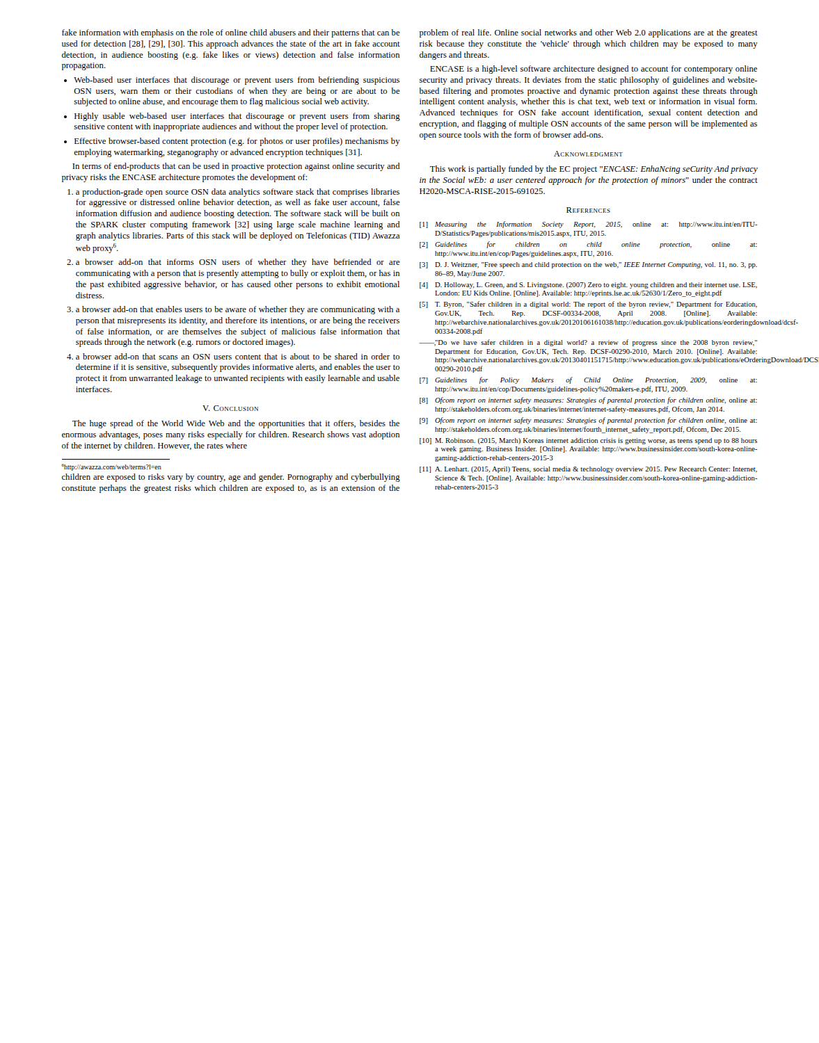fake information with emphasis on the role of online child abusers and their patterns that can be used for detection [28], [29], [30]. This approach advances the state of the art in fake account detection, in audience boosting (e.g. fake likes or views) detection and false information propagation.
Web-based user interfaces that discourage or prevent users from befriending suspicious OSN users, warn them or their custodians of when they are being or are about to be subjected to online abuse, and encourage them to flag malicious social web activity.
Highly usable web-based user interfaces that discourage or prevent users from sharing sensitive content with inappropriate audiences and without the proper level of protection.
Effective browser-based content protection (e.g. for photos or user profiles) mechanisms by employing watermarking, steganography or advanced encryption techniques [31].
In terms of end-products that can be used in proactive protection against online security and privacy risks the ENCASE architecture promotes the development of:
a production-grade open source OSN data analytics software stack that comprises libraries for aggressive or distressed online behavior detection, as well as fake user account, false information diffusion and audience boosting detection. The software stack will be built on the SPARK cluster computing framework [32] using large scale machine learning and graph analytics libraries. Parts of this stack will be deployed on Telefonicas (TID) Awazza web proxy6.
a browser add-on that informs OSN users of whether they have befriended or are communicating with a person that is presently attempting to bully or exploit them, or has in the past exhibited aggressive behavior, or has caused other persons to exhibit emotional distress.
a browser add-on that enables users to be aware of whether they are communicating with a person that misrepresents its identity, and therefore its intentions, or are being the receivers of false information, or are themselves the subject of malicious false information that spreads through the network (e.g. rumors or doctored images).
a browser add-on that scans an OSN users content that is about to be shared in order to determine if it is sensitive, subsequently provides informative alerts, and enables the user to protect it from unwarranted leakage to unwanted recipients with easily learnable and usable interfaces.
V. Conclusion
The huge spread of the World Wide Web and the opportunities that it offers, besides the enormous advantages, poses many risks especially for children. Research shows vast adoption of the internet by children. However, the rates where
6http://awazza.com/web/terms?l=en
children are exposed to risks vary by country, age and gender. Pornography and cyberbullying constitute perhaps the greatest risks which children are exposed to, as is an extension of the problem of real life. Online social networks and other Web 2.0 applications are at the greatest risk because they constitute the 'vehicle' through which children may be exposed to many dangers and threats.
ENCASE is a high-level software architecture designed to account for contemporary online security and privacy threats. It deviates from the static philosophy of guidelines and website-based filtering and promotes proactive and dynamic protection against these threats through intelligent content analysis, whether this is chat text, web text or information in visual form. Advanced techniques for OSN fake account identification, sexual content detection and encryption, and flagging of multiple OSN accounts of the same person will be implemented as open source tools with the form of browser add-ons.
Acknowledgment
This work is partially funded by the EC project "ENCASE: EnhaNcing seCurity And privacy in the Social wEb: a user centered approach for the protection of minors" under the contract H2020-MSCA-RISE-2015-691025.
References
Measuring the Information Society Report, 2015, online at: http://www.itu.int/en/ITU-D/Statistics/Pages/publications/mis2015.aspx, ITU, 2015.
Guidelines for children on child online protection, online at: http://www.itu.int/en/cop/Pages/guidelines.aspx, ITU, 2016.
D. J. Weitzner, "Free speech and child protection on the web," IEEE Internet Computing, vol. 11, no. 3, pp. 86–89, May/June 2007.
D. Holloway, L. Green, and S. Livingstone. (2007) Zero to eight. young children and their internet use. LSE, London: EU Kids Online. [Online]. Available: http://eprints.lse.ac.uk/52630/1/Zero_to_eight.pdf
T. Byron, "Safer children in a digital world: The report of the byron review," Department for Education, Gov.UK, Tech. Rep. DCSF-00334-2008, April 2008. [Online]. Available: http://webarchive.nationalarchives.gov.uk/20120106161038/http://education.gov.uk/publications/eorderingdownload/dcsf-00334-2008.pdf
"Do we have safer children in a digital world? a review of progress since the 2008 byron review," Department for Education, Gov.UK, Tech. Rep. DCSF-00290-2010, March 2010. [Online]. Available: http://webarchive.nationalarchives.gov.uk/20130401151715/http://www.education.gov.uk/publications/eOrderingDownload/DCSF-00290-2010.pdf
Guidelines for Policy Makers of Child Online Protection, 2009, online at: http://www.itu.int/en/cop/Documents/guidelines-policy%20makers-e.pdf, ITU, 2009.
Ofcom report on internet safety measures: Strategies of parental protection for children online, online at: http://stakeholders.ofcom.org.uk/binaries/internet/internet-safety-measures.pdf, Ofcom, Jan 2014.
Ofcom report on internet safety measures: Strategies of parental protection for children online, online at: http://stakeholders.ofcom.org.uk/binaries/internet/fourth_internet_safety_report.pdf, Ofcom, Dec 2015.
M. Robinson. (2015, March) Koreas internet addiction crisis is getting worse, as teens spend up to 88 hours a week gaming. Business Insider. [Online]. Available: http://www.businessinsider.com/south-korea-online-gaming-addiction-rehab-centers-2015-3
A. Lenhart. (2015, April) Teens, social media & technology overview 2015. Pew Recearch Center: Internet, Science & Tech. [Online]. Available: http://www.businessinsider.com/south-korea-online-gaming-addiction-rehab-centers-2015-3